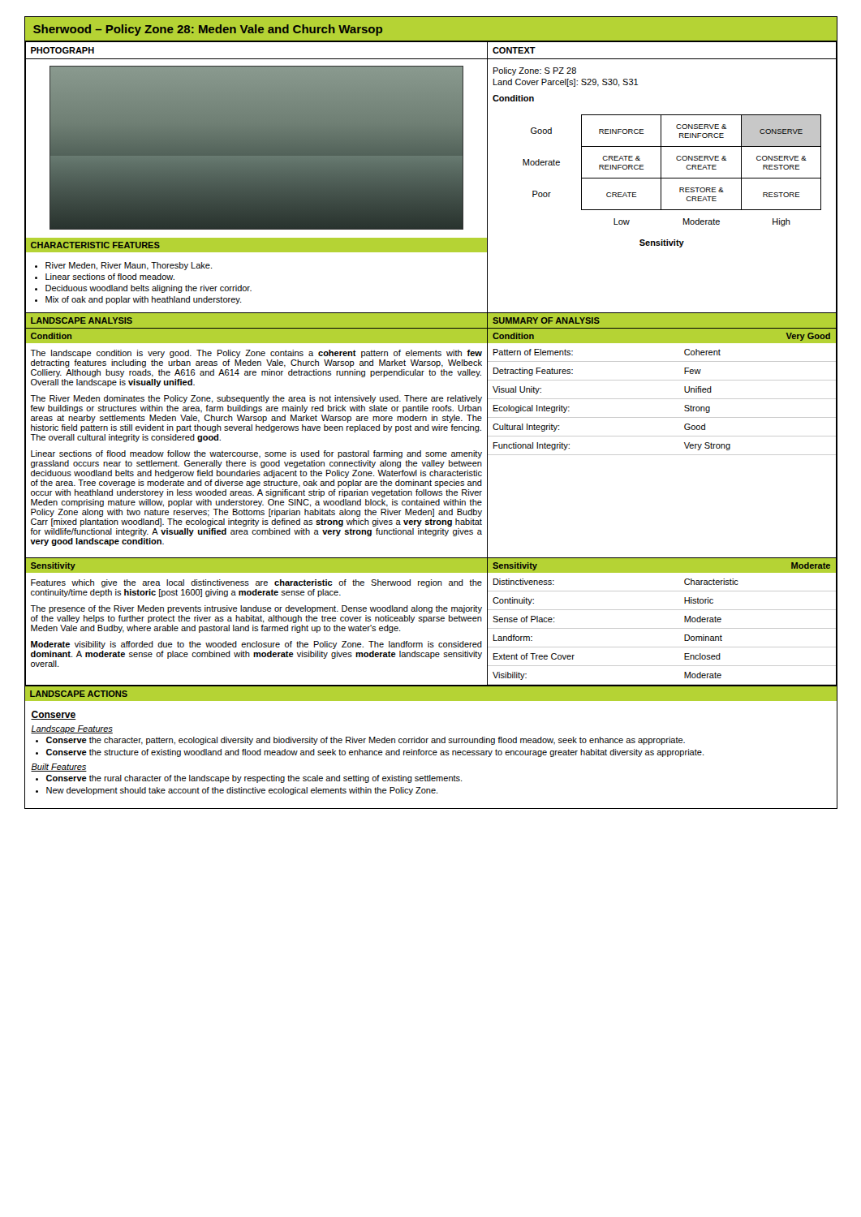Sherwood – Policy Zone 28: Meden Vale and Church Warsop
| PHOTOGRAPH CHARACTERISTIC FEATURES River Meden, River Maun, Thoresby Lake. Linear sections of flood meadow. Deciduous woodland belts aligning the river corridor. Mix of oak and poplar with heathland understorey. | CONTEXT Policy Zone: S PZ 28 Land Cover Parcel[s]: S29, S30, S31 Condition / Good / REINFORCE / CONSERVE & REINFORCE / CONSERVE / / Moderate / CREATE & REINFORCE / CONSERVE & CREATE / CONSERVE & RESTORE / / Poor / CREATE / RESTORE & CREATE / RESTORE / / / Low / Moderate / High / Sensitivity |
| LANDSCAPE ANALYSIS | SUMMARY OF ANALYSIS |
| Condition The landscape condition is very good. The Policy Zone contains a coherent pattern of elements with few detracting features including the urban areas of Meden Vale, Church Warsop and Market Warsop, Welbeck Colliery. Although busy roads, the A616 and A614 are minor detractions running perpendicular to the valley. Overall the landscape is visually unified . The River Meden dominates the Policy Zone, subsequently the area is not intensively used. There are relatively few buildings or structures within the area, farm buildings are mainly red brick with slate or pantile roofs. Urban areas at nearby settlements Meden Vale, Church Warsop and Market Warsop are more modern in style. The historic field pattern is still evident in part though several hedgerows have been replaced by post and wire fencing. The overall cultural integrity is considered good . Linear sections of flood meadow follow the watercourse, some is used for pastoral farming and some amenity grassland occurs near to settlement. Generally there is good vegetation connectivity along the valley between deciduous woodland belts and hedgerow field boundaries adjacent to the Policy Zone. Waterfowl is characteristic of the area. Tree coverage is moderate and of diverse age structure, oak and poplar are the dominant species and occur with heathland understorey in less wooded areas. A significant strip of riparian vegetation follows the River Meden comprising mature willow, poplar with understorey. One SINC, a woodland block, is contained within the Policy Zone along with two nature reserves; The Bottoms [riparian habitats along the River Meden] and Budby Carr [mixed plantation woodland]. The ecological integrity is defined as strong which gives a very strong habitat for wildlife/functional integrity. A visually unified area combined with a very strong functional integrity gives a very good landscape condition . | Condition Very Good / Pattern of Elements: / Coherent / / Detracting Features: / Few / / Visual Unity: / Unified / / Ecological Integrity: / Strong / / Cultural Integrity: / Good / / Functional Integrity: / Very Strong / |
| Sensitivity Features which give the area local distinctiveness are characteristic of the Sherwood region and the continuity/time depth is historic [post 1600] giving a moderate sense of place. The presence of the River Meden prevents intrusive landuse or development. Dense woodland along the majority of the valley helps to further protect the river as a habitat, although the tree cover is noticeably sparse between Meden Vale and Budby, where arable and pastoral land is farmed right up to the water's edge. Moderate visibility is afforded due to the wooded enclosure of the Policy Zone. The landform is considered dominant . A moderate sense of place combined with moderate visibility gives moderate landscape sensitivity overall. | Sensitivity Moderate / Distinctiveness: / Characteristic / / Continuity: / Historic / / Sense of Place: / Moderate / / Landform: / Dominant / / Extent of Tree Cover / Enclosed / / Visibility: / Moderate / |
LANDSCAPE ACTIONS
Conserve
Landscape Features
Conserve the character, pattern, ecological diversity and biodiversity of the River Meden corridor and surrounding flood meadow, seek to enhance as appropriate.
Conserve the structure of existing woodland and flood meadow and seek to enhance and reinforce as necessary to encourage greater habitat diversity as appropriate.
Built Features
Conserve the rural character of the landscape by respecting the scale and setting of existing settlements.
New development should take account of the distinctive ecological elements within the Policy Zone.